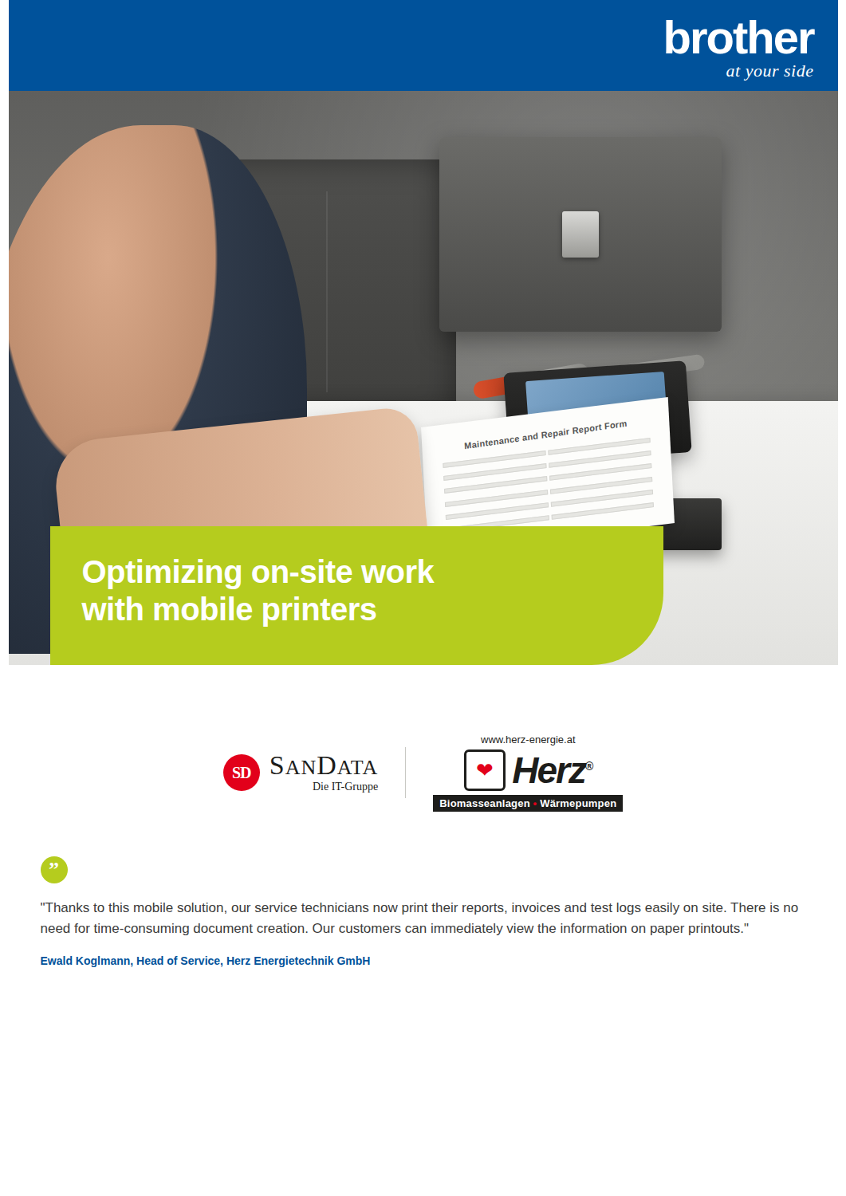brother
at your side
Maintenance and Repair Report Form
Optimizing on-site work
with mobile printers
SD
SANDATA
Die IT-Gruppe
www.herz-energie.at
❤
Herz®
Biomasseanlagen • Wärmepumpen
”
"Thanks to this mobile solution, our service technicians now print their reports, invoices and test logs easily on site. There is no need for time-consuming document creation. Our customers can immediately view the information on paper printouts."
Ewald Koglmann, Head of Service, Herz Energietechnik GmbH